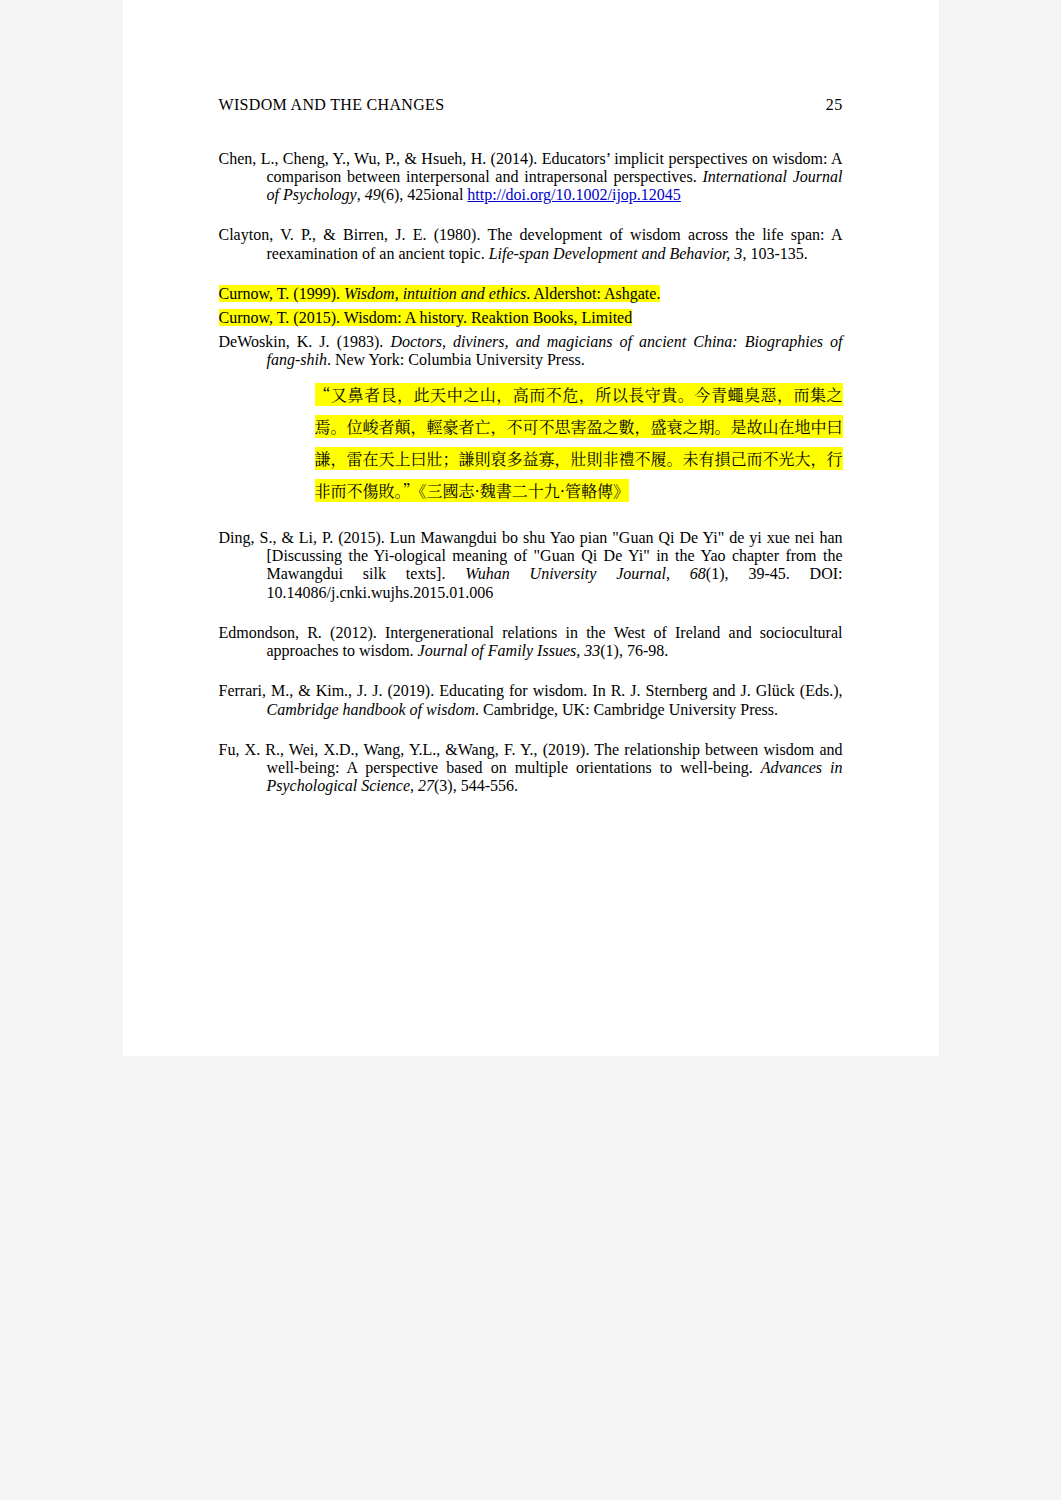Wisdom and the Changes 25
Chen, L., Cheng, Y., Wu, P., & Hsueh, H. (2014). Educators’ implicit perspectives on wisdom: A comparison between interpersonal and intrapersonal perspectives. International Journal of Psychology, 49(6), 425ional http://doi.org/10.1002/ijop.12045
Clayton, V. P., & Birren, J. E. (1980). The development of wisdom across the life span: A reexamination of an ancient topic. Life-span Development and Behavior, 3, 103-135.
Curnow, T. (1999). Wisdom, intuition and ethics. Aldershot: Ashgate.
Curnow, T. (2015). Wisdom: A history. Reaktion Books, Limited
DeWoskin, K. J. (1983). Doctors, diviners, and magicians of ancient China: Biographies of fang-shih. New York: Columbia University Press.
“又鼻者艮，此天中之山，高而不危，所以長守貴。今青蠅臭惡，而集之焉。位峻者顛，輕豪者亡，不可不思害盈之數，盛衰之期。是故山在地中曰謙，雷在天上曰壯；謙則裒多益寡，壯則非禮不履。未有損己而不光大，行非而不傷敗。”《三國志·魏書二十九·管輅傳》
Ding, S., & Li, P. (2015). Lun Mawangdui bo shu Yao pian "Guan Qi De Yi" de yi xue nei han [Discussing the Yi-ological meaning of "Guan Qi De Yi" in the Yao chapter from the Mawangdui silk texts]. Wuhan University Journal, 68(1), 39-45. DOI: 10.14086/j.cnki.wujhs.2015.01.006
Edmondson, R. (2012). Intergenerational relations in the West of Ireland and sociocultural approaches to wisdom. Journal of Family Issues, 33(1), 76-98.
Ferrari, M., & Kim., J. J. (2019). Educating for wisdom. In R. J. Sternberg and J. Glück (Eds.), Cambridge handbook of wisdom. Cambridge, UK: Cambridge University Press.
Fu, X. R., Wei, X.D., Wang, Y.L., &Wang, F. Y., (2019). The relationship between wisdom and well-being: A perspective based on multiple orientations to well-being. Advances in Psychological Science, 27(3), 544-556.